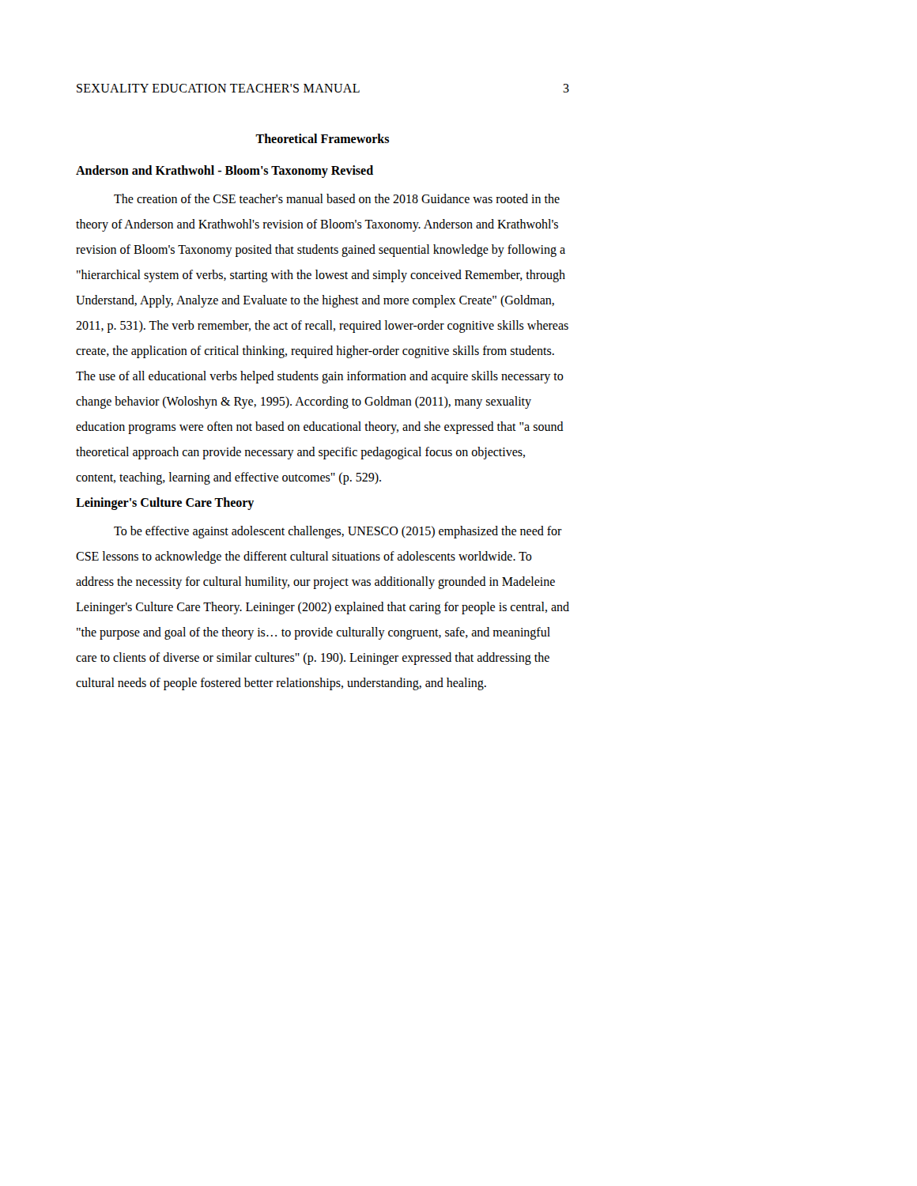Sexuality Education Teacher's Manual 3
Theoretical Frameworks
Anderson and Krathwohl - Bloom's Taxonomy Revised
The creation of the CSE teacher's manual based on the 2018 Guidance was rooted in the theory of Anderson and Krathwohl's revision of Bloom's Taxonomy. Anderson and Krathwohl's revision of Bloom's Taxonomy posited that students gained sequential knowledge by following a "hierarchical system of verbs, starting with the lowest and simply conceived Remember, through Understand, Apply, Analyze and Evaluate to the highest and more complex Create" (Goldman, 2011, p. 531). The verb remember, the act of recall, required lower-order cognitive skills whereas create, the application of critical thinking, required higher-order cognitive skills from students. The use of all educational verbs helped students gain information and acquire skills necessary to change behavior (Woloshyn & Rye, 1995). According to Goldman (2011), many sexuality education programs were often not based on educational theory, and she expressed that "a sound theoretical approach can provide necessary and specific pedagogical focus on objectives, content, teaching, learning and effective outcomes" (p. 529).
Leininger's Culture Care Theory
To be effective against adolescent challenges, UNESCO (2015) emphasized the need for CSE lessons to acknowledge the different cultural situations of adolescents worldwide. To address the necessity for cultural humility, our project was additionally grounded in Madeleine Leininger's Culture Care Theory. Leininger (2002) explained that caring for people is central, and "the purpose and goal of the theory is… to provide culturally congruent, safe, and meaningful care to clients of diverse or similar cultures" (p. 190). Leininger expressed that addressing the cultural needs of people fostered better relationships, understanding, and healing.